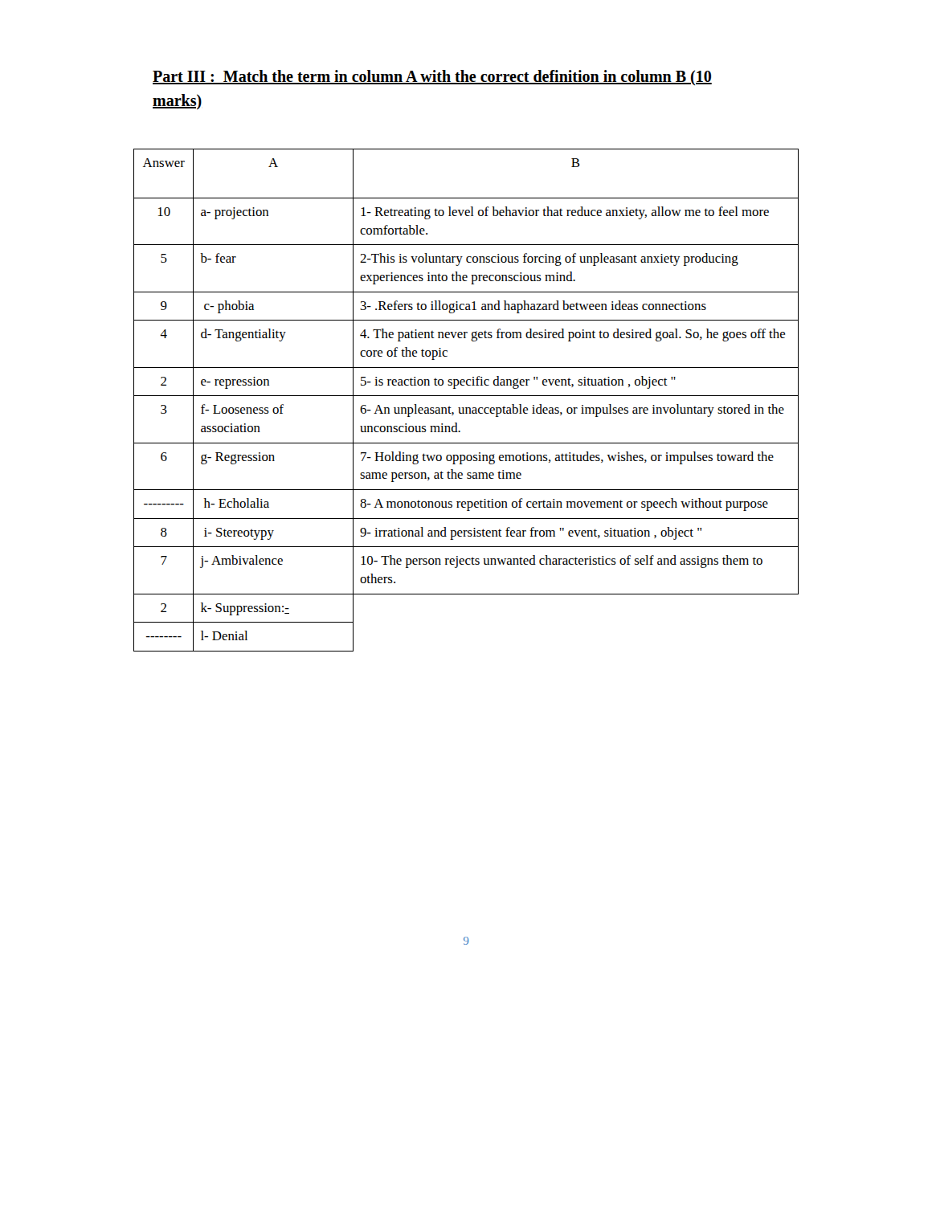Part III : Match the term in column A with the correct definition in column B (10 marks)
| Answer | A | B |
| --- | --- | --- |
| 10 | a- projection | 1- Retreating to level of behavior that reduce anxiety, allow me to feel more comfortable. |
| 5 | b- fear | 2-This is voluntary conscious forcing of unpleasant anxiety producing experiences into the preconscious mind. |
| 9 | c- phobia | 3- .Refers to illogica1 and haphazard between ideas connections |
| 4 | d- Tangentiality | 4. The patient never gets from desired point to desired goal. So, he goes off the core of the topic |
| 2 | e- repression | 5- is reaction to specific danger " event, situation , object " |
| 3 | f- Looseness of association | 6- An unpleasant, unacceptable ideas, or impulses are involuntary stored in the unconscious mind. |
| 6 | g- Regression | 7- Holding two opposing emotions, attitudes, wishes, or impulses toward the same person, at the same time |
| --------- | h- Echolalia | 8- A monotonous repetition of certain movement or speech without purpose |
| 8 | i- Stereotypy | 9- irrational and persistent fear from " event, situation , object " |
| 7 | j- Ambivalence | 10- The person rejects unwanted characteristics of self and assigns them to others. |
| 2 | k- Suppression: - | |
| -------- | l- Denial |
9